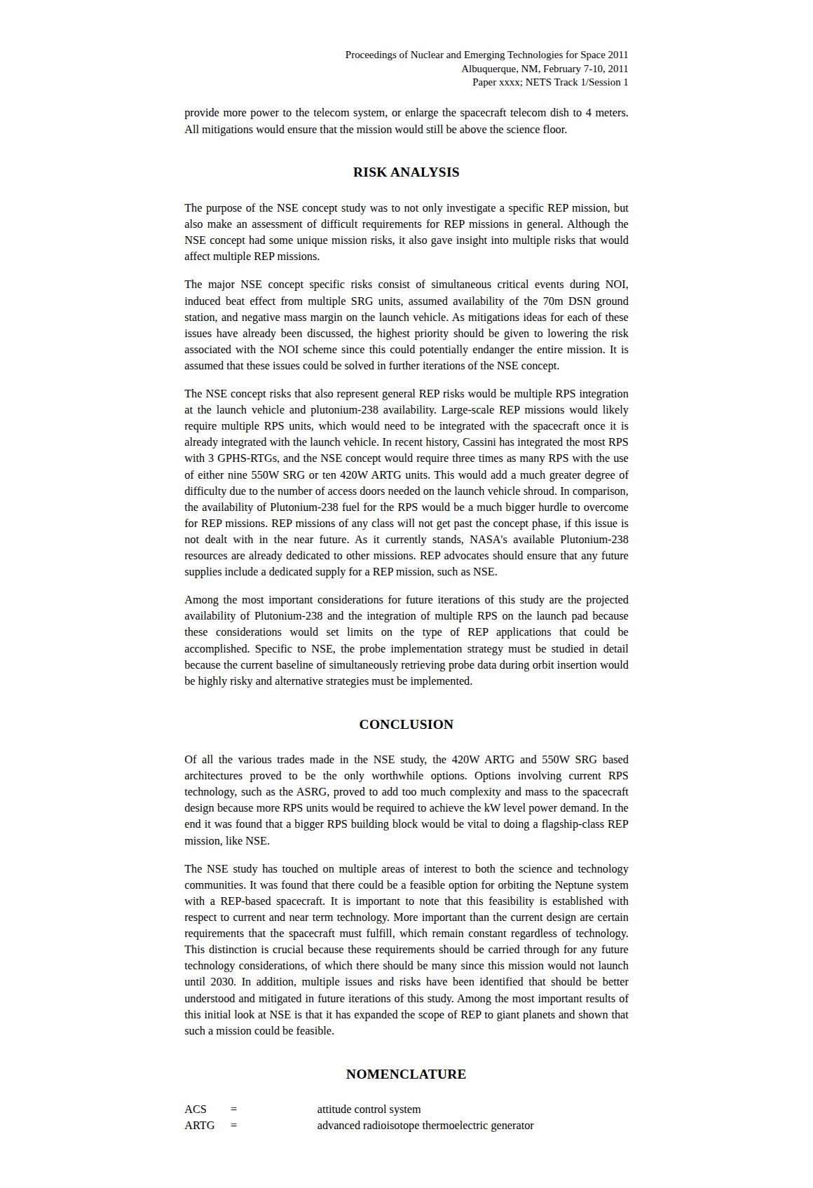Proceedings of Nuclear and Emerging Technologies for Space 2011
Albuquerque, NM, February 7-10, 2011
Paper xxxx; NETS Track 1/Session 1
provide more power to the telecom system, or enlarge the spacecraft telecom dish to 4 meters. All mitigations would ensure that the mission would still be above the science floor.
RISK ANALYSIS
The purpose of the NSE concept study was to not only investigate a specific REP mission, but also make an assessment of difficult requirements for REP missions in general. Although the NSE concept had some unique mission risks, it also gave insight into multiple risks that would affect multiple REP missions.
The major NSE concept specific risks consist of simultaneous critical events during NOI, induced beat effect from multiple SRG units, assumed availability of the 70m DSN ground station, and negative mass margin on the launch vehicle. As mitigations ideas for each of these issues have already been discussed, the highest priority should be given to lowering the risk associated with the NOI scheme since this could potentially endanger the entire mission. It is assumed that these issues could be solved in further iterations of the NSE concept.
The NSE concept risks that also represent general REP risks would be multiple RPS integration at the launch vehicle and plutonium-238 availability. Large-scale REP missions would likely require multiple RPS units, which would need to be integrated with the spacecraft once it is already integrated with the launch vehicle. In recent history, Cassini has integrated the most RPS with 3 GPHS-RTGs, and the NSE concept would require three times as many RPS with the use of either nine 550W SRG or ten 420W ARTG units. This would add a much greater degree of difficulty due to the number of access doors needed on the launch vehicle shroud. In comparison, the availability of Plutonium-238 fuel for the RPS would be a much bigger hurdle to overcome for REP missions. REP missions of any class will not get past the concept phase, if this issue is not dealt with in the near future. As it currently stands, NASA's available Plutonium-238 resources are already dedicated to other missions. REP advocates should ensure that any future supplies include a dedicated supply for a REP mission, such as NSE.
Among the most important considerations for future iterations of this study are the projected availability of Plutonium-238 and the integration of multiple RPS on the launch pad because these considerations would set limits on the type of REP applications that could be accomplished. Specific to NSE, the probe implementation strategy must be studied in detail because the current baseline of simultaneously retrieving probe data during orbit insertion would be highly risky and alternative strategies must be implemented.
CONCLUSION
Of all the various trades made in the NSE study, the 420W ARTG and 550W SRG based architectures proved to be the only worthwhile options. Options involving current RPS technology, such as the ASRG, proved to add too much complexity and mass to the spacecraft design because more RPS units would be required to achieve the kW level power demand. In the end it was found that a bigger RPS building block would be vital to doing a flagship-class REP mission, like NSE.
The NSE study has touched on multiple areas of interest to both the science and technology communities. It was found that there could be a feasible option for orbiting the Neptune system with a REP-based spacecraft. It is important to note that this feasibility is established with respect to current and near term technology. More important than the current design are certain requirements that the spacecraft must fulfill, which remain constant regardless of technology. This distinction is crucial because these requirements should be carried through for any future technology considerations, of which there should be many since this mission would not launch until 2030. In addition, multiple issues and risks have been identified that should be better understood and mitigated in future iterations of this study. Among the most important results of this initial look at NSE is that it has expanded the scope of REP to giant planets and shown that such a mission could be feasible.
NOMENCLATURE
ACS = attitude control system
ARTG = advanced radioisotope thermoelectric generator